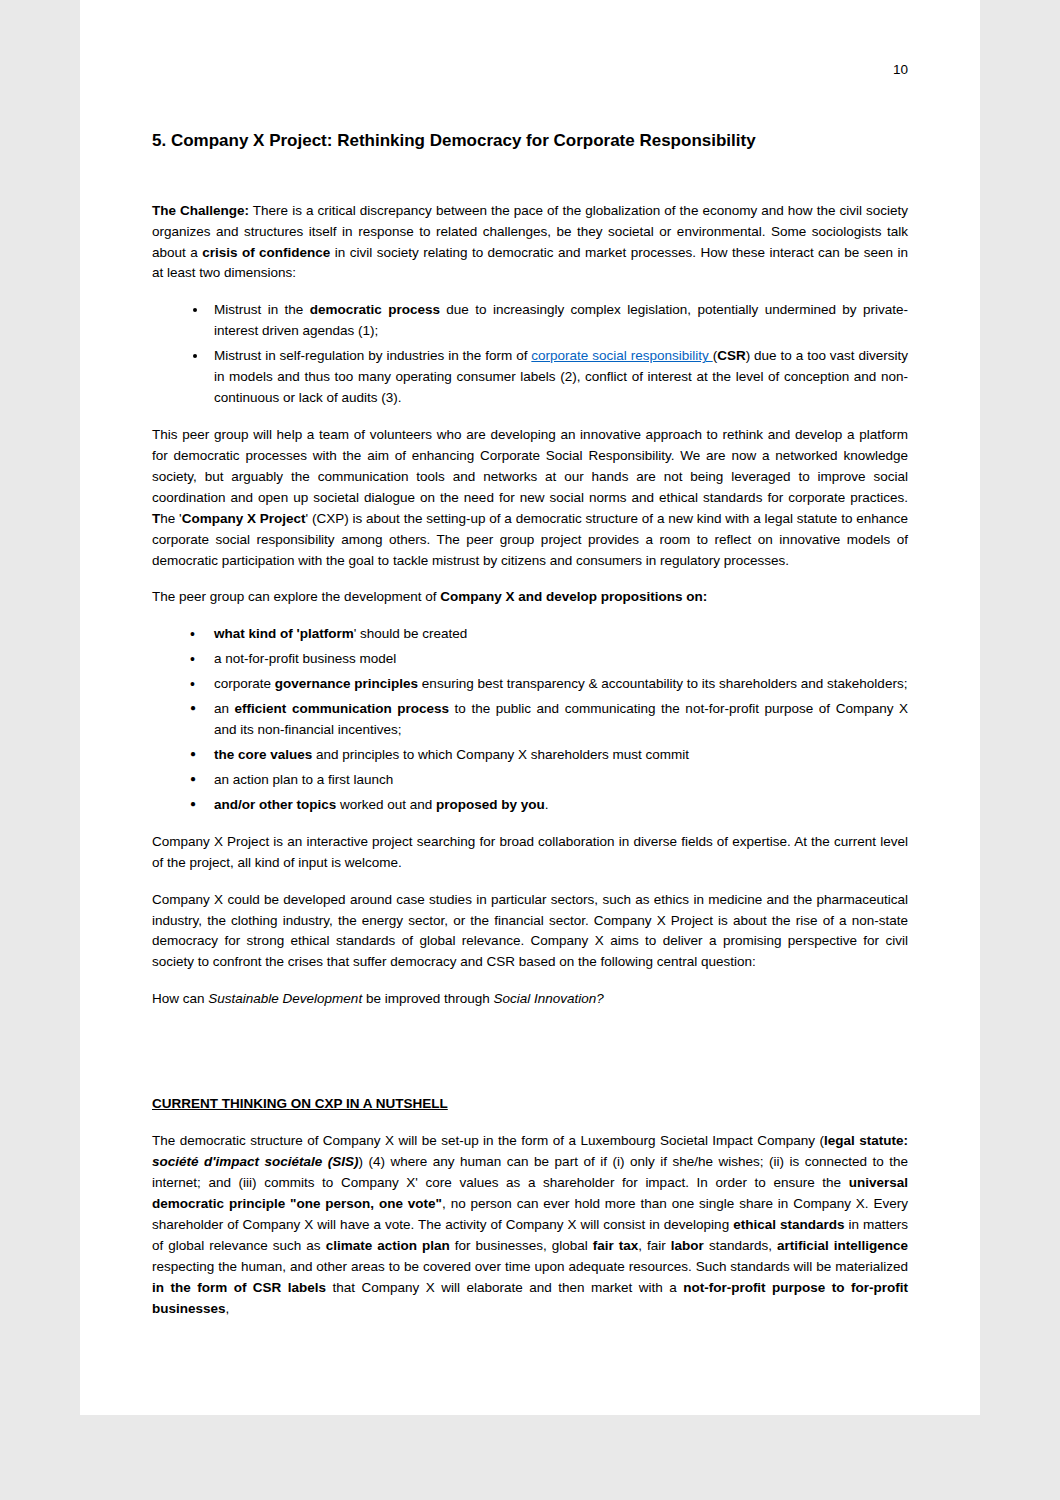10
5. Company X Project: Rethinking Democracy for Corporate Responsibility
The Challenge: There is a critical discrepancy between the pace of the globalization of the economy and how the civil society organizes and structures itself in response to related challenges, be they societal or environmental. Some sociologists talk about a crisis of confidence in civil society relating to democratic and market processes. How these interact can be seen in at least two dimensions:
Mistrust in the democratic process due to increasingly complex legislation, potentially undermined by private-interest driven agendas (1);
Mistrust in self-regulation by industries in the form of corporate social responsibility (CSR) due to a too vast diversity in models and thus too many operating consumer labels (2), conflict of interest at the level of conception and non-continuous or lack of audits (3).
This peer group will help a team of volunteers who are developing an innovative approach to rethink and develop a platform for democratic processes with the aim of enhancing Corporate Social Responsibility. We are now a networked knowledge society, but arguably the communication tools and networks at our hands are not being leveraged to improve social coordination and open up societal dialogue on the need for new social norms and ethical standards for corporate practices. The 'Company X Project' (CXP) is about the setting-up of a democratic structure of a new kind with a legal statute to enhance corporate social responsibility among others. The peer group project provides a room to reflect on innovative models of democratic participation with the goal to tackle mistrust by citizens and consumers in regulatory processes.
The peer group can explore the development of Company X and develop propositions on:
what kind of 'platform' should be created
a not-for-profit business model
corporate governance principles ensuring best transparency & accountability to its shareholders and stakeholders;
an efficient communication process to the public and communicating the not-for-profit purpose of Company X and its non-financial incentives;
the core values and principles to which Company X shareholders must commit
an action plan to a first launch
and/or other topics worked out and proposed by you.
Company X Project is an interactive project searching for broad collaboration in diverse fields of expertise. At the current level of the project, all kind of input is welcome.
Company X could be developed around case studies in particular sectors, such as ethics in medicine and the pharmaceutical industry, the clothing industry, the energy sector, or the financial sector. Company X Project is about the rise of a non-state democracy for strong ethical standards of global relevance. Company X aims to deliver a promising perspective for civil society to confront the crises that suffer democracy and CSR based on the following central question:
How can Sustainable Development be improved through Social Innovation?
CURRENT THINKING ON CXP IN A NUTSHELL
The democratic structure of Company X will be set-up in the form of a Luxembourg Societal Impact Company (legal statute: société d'impact sociétale (SIS)) (4) where any human can be part of if (i) only if she/he wishes; (ii) is connected to the internet; and (iii) commits to Company X' core values as a shareholder for impact. In order to ensure the universal democratic principle "one person, one vote", no person can ever hold more than one single share in Company X. Every shareholder of Company X will have a vote. The activity of Company X will consist in developing ethical standards in matters of global relevance such as climate action plan for businesses, global fair tax, fair labor standards, artificial intelligence respecting the human, and other areas to be covered over time upon adequate resources. Such standards will be materialized in the form of CSR labels that Company X will elaborate and then market with a not-for-profit purpose to for-profit businesses,